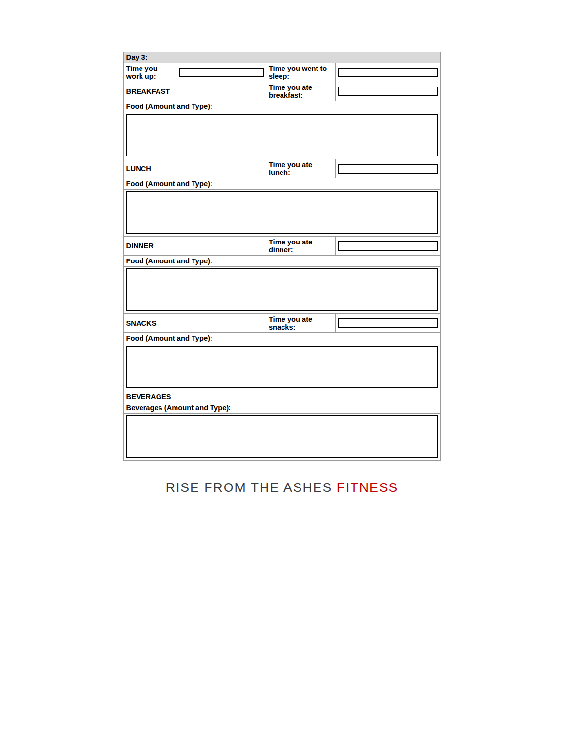| Day 3: |
| Time you work up: | | Time you went to sleep: | |
| BREAKFAST | Time you ate breakfast: | |
| Food (Amount and Type): |
| LUNCH | Time you ate lunch: | |
| Food (Amount and Type): |
| DINNER | Time you ate dinner: | |
| Food (Amount and Type): |
| SNACKS | Time you ate snacks: | |
| Food (Amount and Type): |
| BEVERAGES |
| Beverages (Amount and Type): |
RISE FROM THE ASHES FITNESS